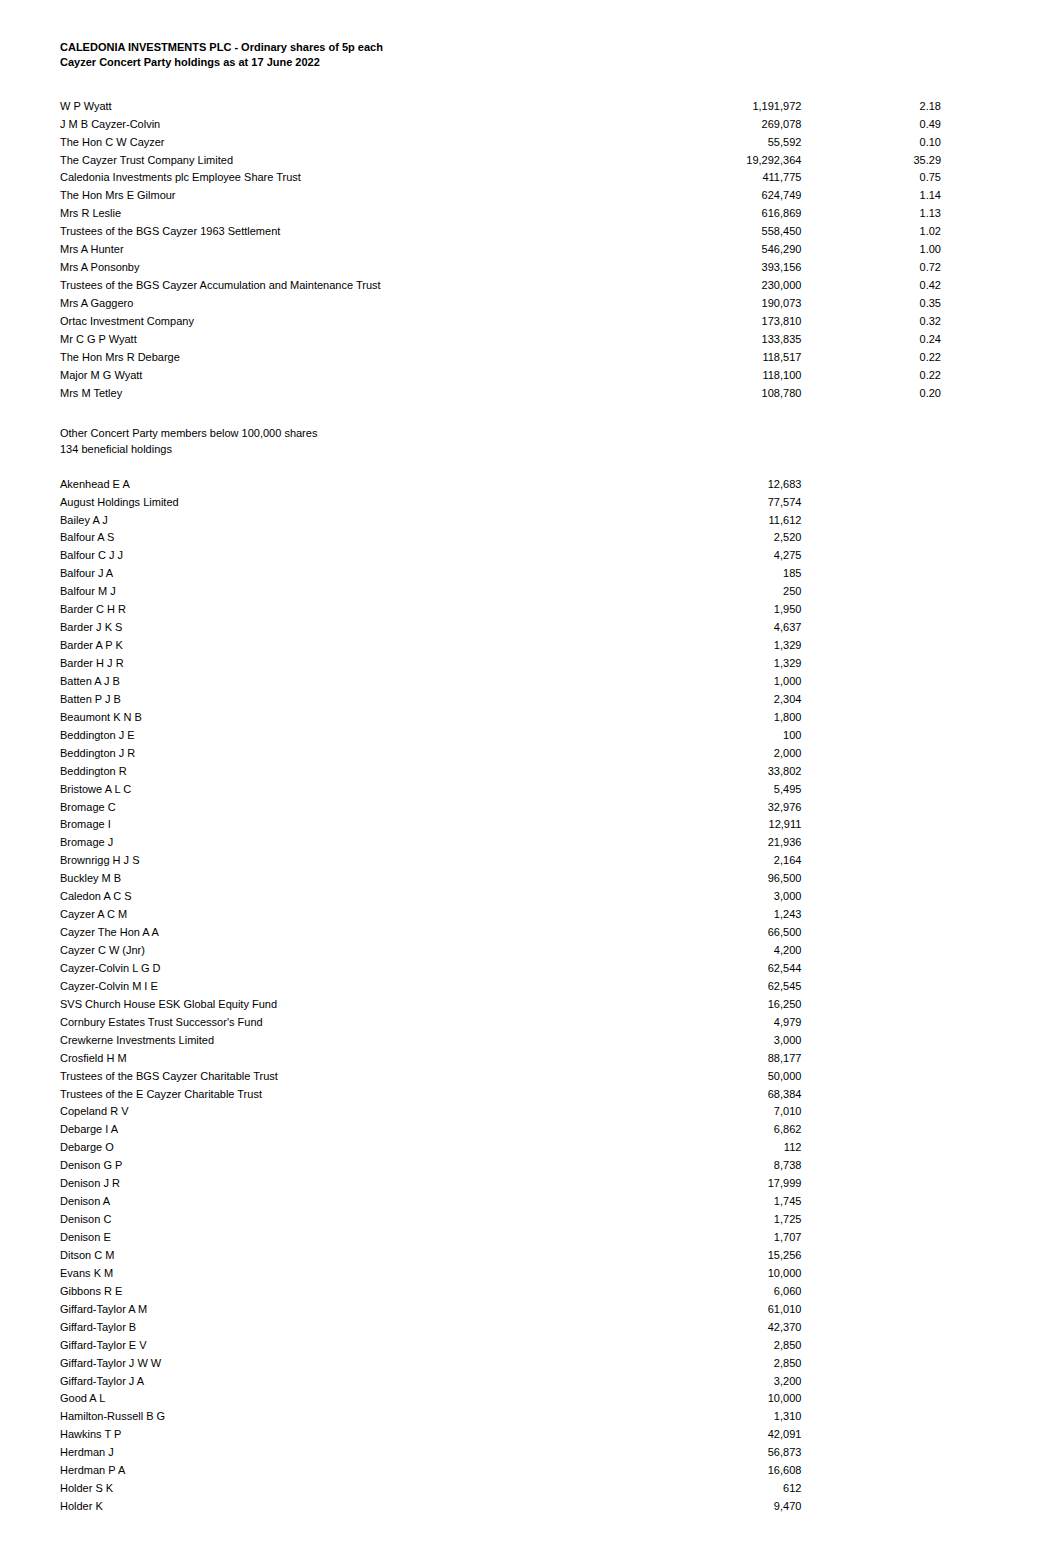CALEDONIA INVESTMENTS PLC - Ordinary shares of 5p each
Cayzer Concert Party holdings as at 17 June 2022
| W P Wyatt | 1,191,972 | 2.18 |
| J M B Cayzer-Colvin | 269,078 | 0.49 |
| The Hon C W Cayzer | 55,592 | 0.10 |
| The Cayzer Trust Company Limited | 19,292,364 | 35.29 |
| Caledonia Investments plc Employee Share Trust | 411,775 | 0.75 |
| The Hon Mrs E Gilmour | 624,749 | 1.14 |
| Mrs R Leslie | 616,869 | 1.13 |
| Trustees of the BGS Cayzer 1963 Settlement | 558,450 | 1.02 |
| Mrs A Hunter | 546,290 | 1.00 |
| Mrs A Ponsonby | 393,156 | 0.72 |
| Trustees of the BGS Cayzer Accumulation and Maintenance Trust | 230,000 | 0.42 |
| Mrs A Gaggero | 190,073 | 0.35 |
| Ortac Investment Company | 173,810 | 0.32 |
| Mr C G P Wyatt | 133,835 | 0.24 |
| The Hon Mrs R Debarge | 118,517 | 0.22 |
| Major M G Wyatt | 118,100 | 0.22 |
| Mrs M Tetley | 108,780 | 0.20 |
Other Concert Party members below 100,000 shares
134 beneficial holdings
| Akenhead E A | 12,683 | |
| August Holdings Limited | 77,574 | |
| Bailey A J | 11,612 | |
| Balfour A S | 2,520 | |
| Balfour C J J | 4,275 | |
| Balfour J A | 185 | |
| Balfour M J | 250 | |
| Barder C H R | 1,950 | |
| Barder J K S | 4,637 | |
| Barder A P K | 1,329 | |
| Barder H J R | 1,329 | |
| Batten A J B | 1,000 | |
| Batten P J B | 2,304 | |
| Beaumont K N B | 1,800 | |
| Beddington J E | 100 | |
| Beddington J R | 2,000 | |
| Beddington R | 33,802 | |
| Bristowe A L C | 5,495 | |
| Bromage C | 32,976 | |
| Bromage I | 12,911 | |
| Bromage J | 21,936 | |
| Brownrigg H J S | 2,164 | |
| Buckley M B | 96,500 | |
| Caledon A C S | 3,000 | |
| Cayzer A C M | 1,243 | |
| Cayzer The Hon A A | 66,500 | |
| Cayzer C W (Jnr) | 4,200 | |
| Cayzer-Colvin L G D | 62,544 | |
| Cayzer-Colvin M I E | 62,545 | |
| SVS Church House ESK Global Equity Fund | 16,250 | |
| Cornbury Estates Trust Successor's Fund | 4,979 | |
| Crewkerne Investments Limited | 3,000 | |
| Crosfield H M | 88,177 | |
| Trustees of the BGS Cayzer Charitable Trust | 50,000 | |
| Trustees of the E Cayzer Charitable Trust | 68,384 | |
| Copeland R V | 7,010 | |
| Debarge I A | 6,862 | |
| Debarge O | 112 | |
| Denison G P | 8,738 | |
| Denison J R | 17,999 | |
| Denison A | 1,745 | |
| Denison C | 1,725 | |
| Denison E | 1,707 | |
| Ditson C M | 15,256 | |
| Evans K M | 10,000 | |
| Gibbons R E | 6,060 | |
| Giffard-Taylor A M | 61,010 | |
| Giffard-Taylor B | 42,370 | |
| Giffard-Taylor E V | 2,850 | |
| Giffard-Taylor J W W | 2,850 | |
| Giffard-Taylor J A | 3,200 | |
| Good A L | 10,000 | |
| Hamilton-Russell B G | 1,310 | |
| Hawkins T P | 42,091 | |
| Herdman J | 56,873 | |
| Herdman P A | 16,608 | |
| Holder S K | 612 | |
| Holder K | 9,470 | |